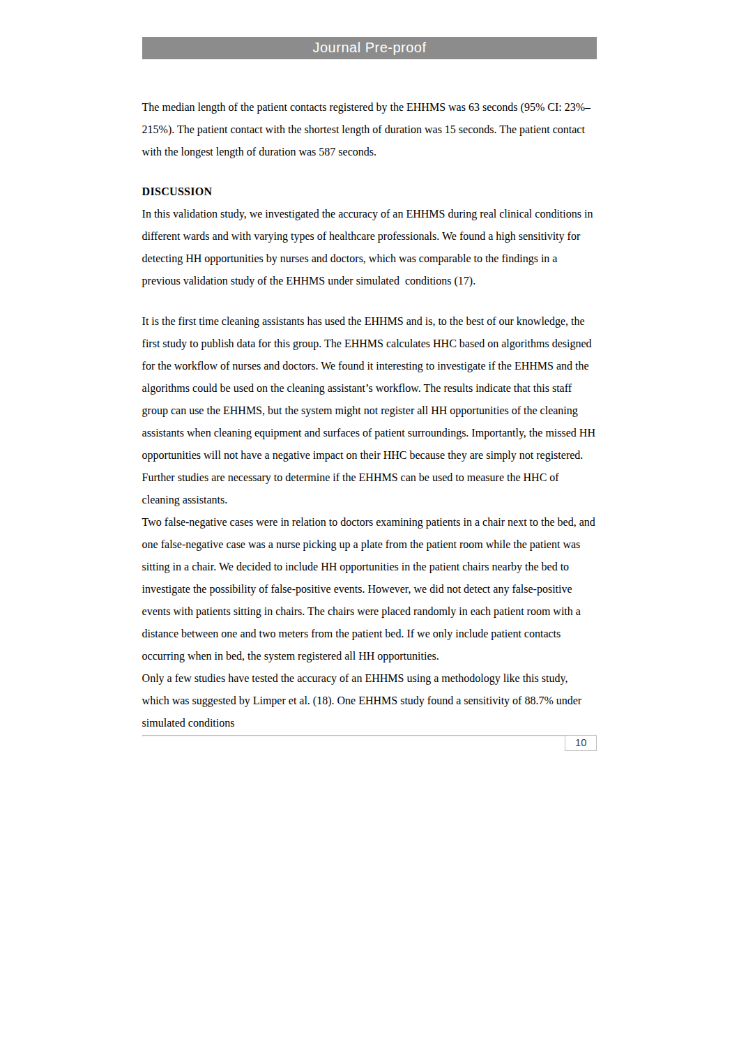Journal Pre-proof
The median length of the patient contacts registered by the EHHMS was 63 seconds (95% CI: 23%–215%). The patient contact with the shortest length of duration was 15 seconds. The patient contact with the longest length of duration was 587 seconds.
DISCUSSION
In this validation study, we investigated the accuracy of an EHHMS during real clinical conditions in different wards and with varying types of healthcare professionals. We found a high sensitivity for detecting HH opportunities by nurses and doctors, which was comparable to the findings in a previous validation study of the EHHMS under simulated conditions (17).
It is the first time cleaning assistants has used the EHHMS and is, to the best of our knowledge, the first study to publish data for this group. The EHHMS calculates HHC based on algorithms designed for the workflow of nurses and doctors. We found it interesting to investigate if the EHHMS and the algorithms could be used on the cleaning assistant’s workflow. The results indicate that this staff group can use the EHHMS, but the system might not register all HH opportunities of the cleaning assistants when cleaning equipment and surfaces of patient surroundings. Importantly, the missed HH opportunities will not have a negative impact on their HHC because they are simply not registered. Further studies are necessary to determine if the EHHMS can be used to measure the HHC of cleaning assistants.
Two false-negative cases were in relation to doctors examining patients in a chair next to the bed, and one false-negative case was a nurse picking up a plate from the patient room while the patient was sitting in a chair. We decided to include HH opportunities in the patient chairs nearby the bed to investigate the possibility of false-positive events. However, we did not detect any false-positive events with patients sitting in chairs. The chairs were placed randomly in each patient room with a distance between one and two meters from the patient bed. If we only include patient contacts occurring when in bed, the system registered all HH opportunities.
Only a few studies have tested the accuracy of an EHHMS using a methodology like this study, which was suggested by Limper et al. (18). One EHHMS study found a sensitivity of 88.7% under simulated conditions
10